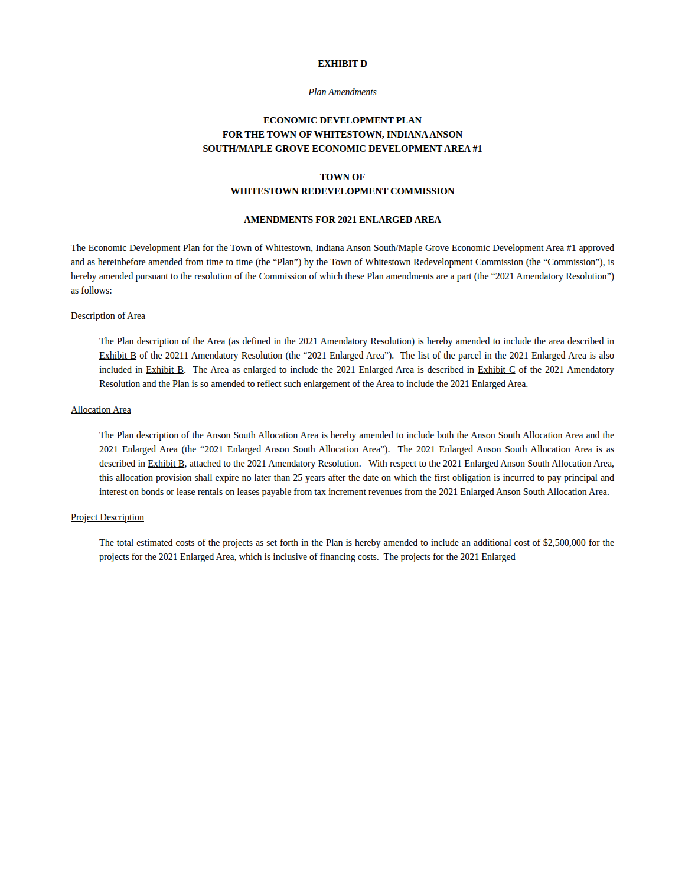EXHIBIT D
Plan Amendments
ECONOMIC DEVELOPMENT PLAN
FOR THE TOWN OF WHITESTOWN, INDIANA ANSON
SOUTH/MAPLE GROVE ECONOMIC DEVELOPMENT AREA #1
TOWN OF
WHITESTOWN REDEVELOPMENT COMMISSION
AMENDMENTS FOR 2021 ENLARGED AREA
The Economic Development Plan for the Town of Whitestown, Indiana Anson South/Maple Grove Economic Development Area #1 approved and as hereinbefore amended from time to time (the “Plan”) by the Town of Whitestown Redevelopment Commission (the “Commission”), is hereby amended pursuant to the resolution of the Commission of which these Plan amendments are a part (the “2021 Amendatory Resolution”) as follows:
Description of Area
The Plan description of the Area (as defined in the 2021 Amendatory Resolution) is hereby amended to include the area described in Exhibit B of the 20211 Amendatory Resolution (the “2021 Enlarged Area”). The list of the parcel in the 2021 Enlarged Area is also included in Exhibit B. The Area as enlarged to include the 2021 Enlarged Area is described in Exhibit C of the 2021 Amendatory Resolution and the Plan is so amended to reflect such enlargement of the Area to include the 2021 Enlarged Area.
Allocation Area
The Plan description of the Anson South Allocation Area is hereby amended to include both the Anson South Allocation Area and the 2021 Enlarged Area (the “2021 Enlarged Anson South Allocation Area”). The 2021 Enlarged Anson South Allocation Area is as described in Exhibit B, attached to the 2021 Amendatory Resolution. With respect to the 2021 Enlarged Anson South Allocation Area, this allocation provision shall expire no later than 25 years after the date on which the first obligation is incurred to pay principal and interest on bonds or lease rentals on leases payable from tax increment revenues from the 2021 Enlarged Anson South Allocation Area.
Project Description
The total estimated costs of the projects as set forth in the Plan is hereby amended to include an additional cost of $2,500,000 for the projects for the 2021 Enlarged Area, which is inclusive of financing costs. The projects for the 2021 Enlarged